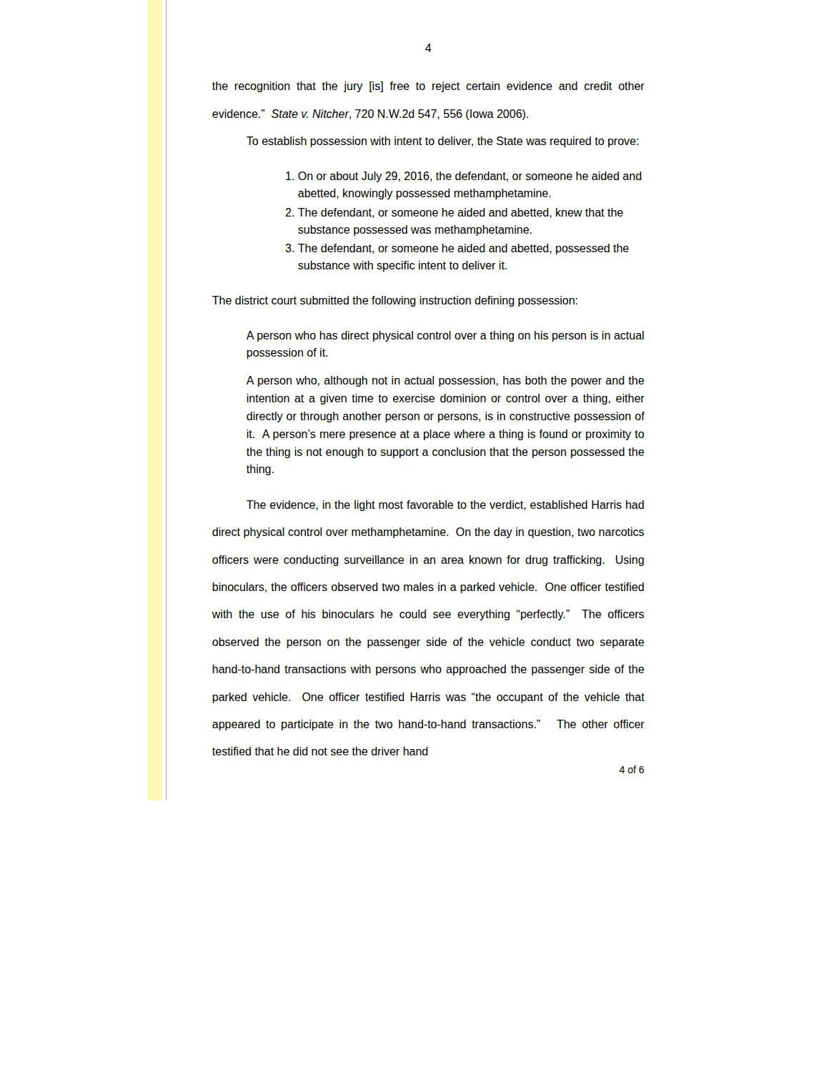4
the recognition that the jury [is] free to reject certain evidence and credit other evidence.” State v. Nitcher, 720 N.W.2d 547, 556 (Iowa 2006).
To establish possession with intent to deliver, the State was required to prove:
On or about July 29, 2016, the defendant, or someone he aided and abetted, knowingly possessed methamphetamine.
The defendant, or someone he aided and abetted, knew that the substance possessed was methamphetamine.
The defendant, or someone he aided and abetted, possessed the substance with specific intent to deliver it.
The district court submitted the following instruction defining possession:
A person who has direct physical control over a thing on his person is in actual possession of it.
A person who, although not in actual possession, has both the power and the intention at a given time to exercise dominion or control over a thing, either directly or through another person or persons, is in constructive possession of it. A person’s mere presence at a place where a thing is found or proximity to the thing is not enough to support a conclusion that the person possessed the thing.
The evidence, in the light most favorable to the verdict, established Harris had direct physical control over methamphetamine. On the day in question, two narcotics officers were conducting surveillance in an area known for drug trafficking. Using binoculars, the officers observed two males in a parked vehicle. One officer testified with the use of his binoculars he could see everything “perfectly.” The officers observed the person on the passenger side of the vehicle conduct two separate hand-to-hand transactions with persons who approached the passenger side of the parked vehicle. One officer testified Harris was “the occupant of the vehicle that appeared to participate in the two hand-to-hand transactions.” The other officer testified that he did not see the driver hand
4 of 6